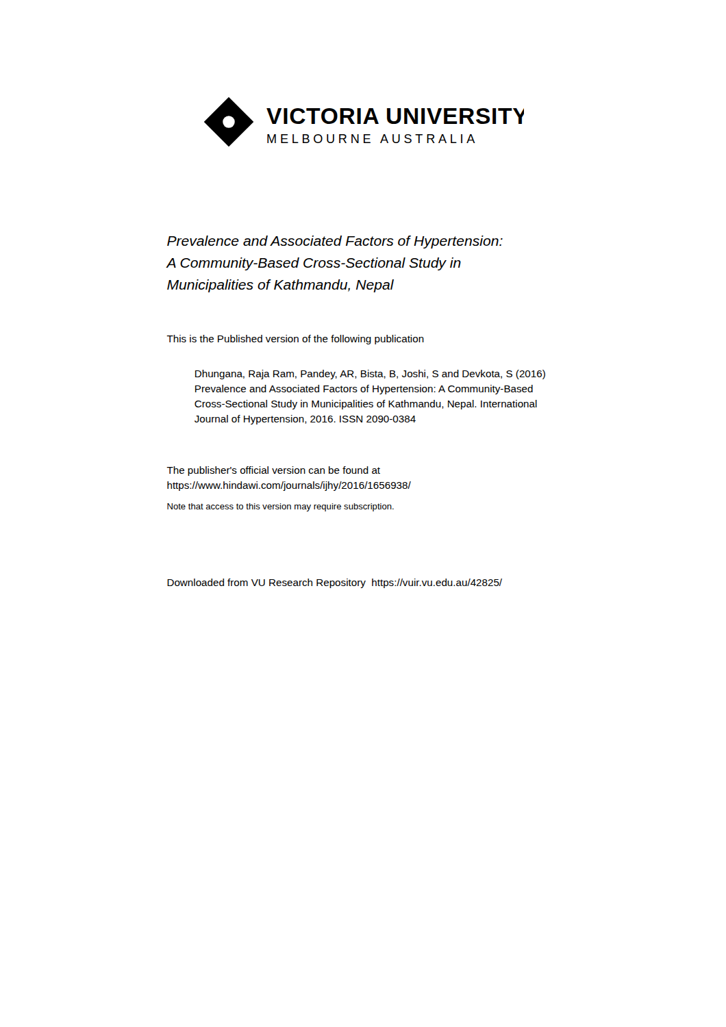VICTORIA UNIVERSITY MELBOURNE AUSTRALIA
Prevalence and Associated Factors of Hypertension:
A Community-Based Cross-Sectional Study in
Municipalities of Kathmandu, Nepal
This is the Published version of the following publication
Dhungana, Raja Ram, Pandey, AR, Bista, B, Joshi, S and Devkota, S (2016) Prevalence and Associated Factors of Hypertension: A Community-Based Cross-Sectional Study in Municipalities of Kathmandu, Nepal. International Journal of Hypertension, 2016. ISSN 2090-0384
The publisher's official version can be found at
https://www.hindawi.com/journals/ijhy/2016/1656938/
Note that access to this version may require subscription.
Downloaded from VU Research Repository https://vuir.vu.edu.au/42825/